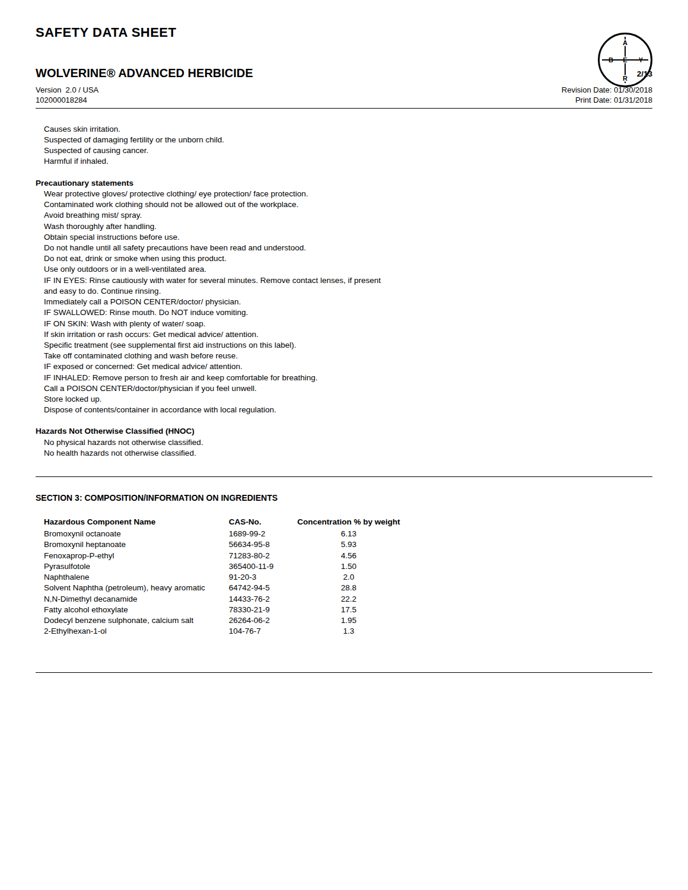B A Y E R
SAFETY DATA SHEET
2/13
WOLVERINE® ADVANCED HERBICIDE
Version 2.0 / USA
102000018284
Revision Date: 01/30/2018
Print Date: 01/31/2018
Causes skin irritation.
Suspected of damaging fertility or the unborn child.
Suspected of causing cancer.
Harmful if inhaled.
Precautionary statements
Wear protective gloves/ protective clothing/ eye protection/ face protection.
Contaminated work clothing should not be allowed out of the workplace.
Avoid breathing mist/ spray.
Wash thoroughly after handling.
Obtain special instructions before use.
Do not handle until all safety precautions have been read and understood.
Do not eat, drink or smoke when using this product.
Use only outdoors or in a well-ventilated area.
IF IN EYES: Rinse cautiously with water for several minutes. Remove contact lenses, if present
and easy to do. Continue rinsing.
Immediately call a POISON CENTER/doctor/ physician.
IF SWALLOWED: Rinse mouth. Do NOT induce vomiting.
IF ON SKIN: Wash with plenty of water/ soap.
If skin irritation or rash occurs: Get medical advice/ attention.
Specific treatment (see supplemental first aid instructions on this label).
Take off contaminated clothing and wash before reuse.
IF exposed or concerned: Get medical advice/ attention.
IF INHALED: Remove person to fresh air and keep comfortable for breathing.
Call a POISON CENTER/doctor/physician if you feel unwell.
Store locked up.
Dispose of contents/container in accordance with local regulation.
Hazards Not Otherwise Classified (HNOC)
No physical hazards not otherwise classified.
No health hazards not otherwise classified.
SECTION 3: COMPOSITION/INFORMATION ON INGREDIENTS
| Hazardous Component Name | CAS-No. | Concentration % by weight |
| --- | --- | --- |
| Bromoxynil octanoate | 1689-99-2 | 6.13 |
| Bromoxynil heptanoate | 56634-95-8 | 5.93 |
| Fenoxaprop-P-ethyl | 71283-80-2 | 4.56 |
| Pyrasulfotole | 365400-11-9 | 1.50 |
| Naphthalene | 91-20-3 | 2.0 |
| Solvent Naphtha (petroleum), heavy aromatic | 64742-94-5 | 28.8 |
| N,N-Dimethyl decanamide | 14433-76-2 | 22.2 |
| Fatty alcohol ethoxylate | 78330-21-9 | 17.5 |
| Dodecyl benzene sulphonate, calcium salt | 26264-06-2 | 1.95 |
| 2-Ethylhexan-1-ol | 104-76-7 | 1.3 |